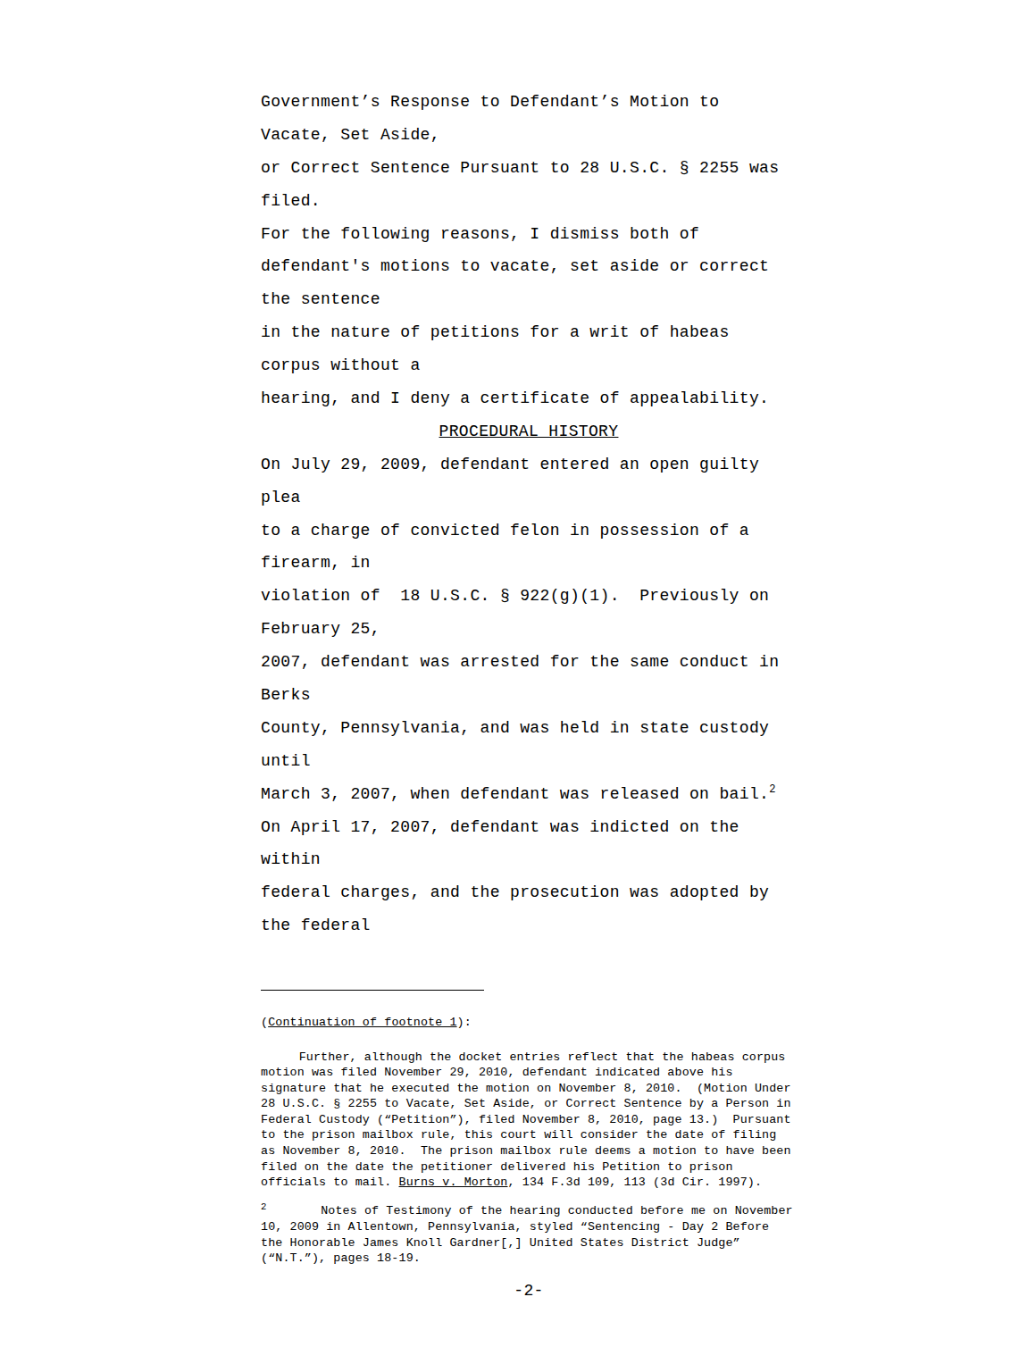Government’s Response to Defendant’s Motion to Vacate, Set Aside,
or Correct Sentence Pursuant to 28 U.S.C. § 2255 was filed.
For the following reasons, I dismiss both of
defendant's motions to vacate, set aside or correct the sentence
in the nature of petitions for a writ of habeas corpus without a
hearing, and I deny a certificate of appealability.
PROCEDURAL HISTORY
On July 29, 2009, defendant entered an open guilty plea
to a charge of convicted felon in possession of a firearm, in
violation of 18 U.S.C. § 922(g)(1). Previously on February 25,
2007, defendant was arrested for the same conduct in Berks
County, Pennsylvania, and was held in state custody until
March 3, 2007, when defendant was released on bail.2
On April 17, 2007, defendant was indicted on the within
federal charges, and the prosecution was adopted by the federal
(Continuation of footnote 1):
Further, although the docket entries reflect that the habeas corpus motion was filed November 29, 2010, defendant indicated above his signature that he executed the motion on November 8, 2010. (Motion Under 28 U.S.C. § 2255 to Vacate, Set Aside, or Correct Sentence by a Person in Federal Custody (“Petition”), filed November 8, 2010, page 13.) Pursuant to the prison mailbox rule, this court will consider the date of filing as November 8, 2010. The prison mailbox rule deems a motion to have been filed on the date the petitioner delivered his Petition to prison officials to mail. Burns v. Morton, 134 F.3d 109, 113 (3d Cir. 1997).
2 Notes of Testimony of the hearing conducted before me on November 10, 2009 in Allentown, Pennsylvania, styled “Sentencing - Day 2 Before the Honorable James Knoll Gardner[,] United States District Judge” (“N.T.”), pages 18-19.
-2-